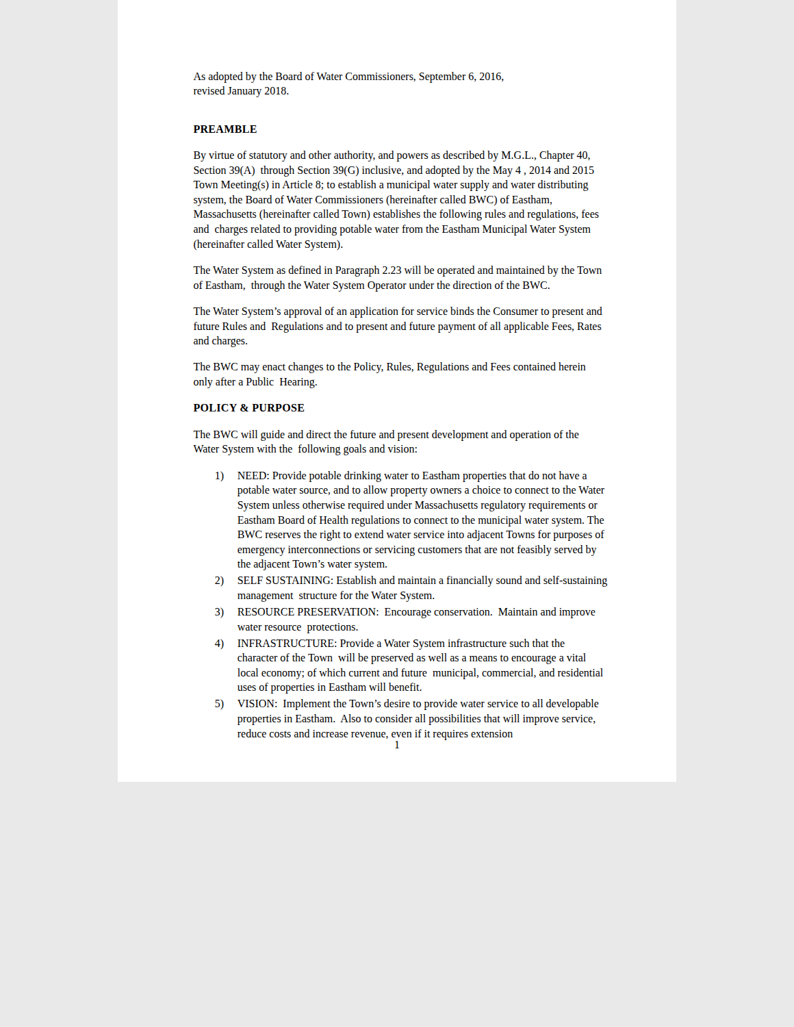As adopted by the Board of Water Commissioners, September 6, 2016,
revised January 2018.
PREAMBLE
By virtue of statutory and other authority, and powers as described by M.G.L., Chapter 40, Section 39(A) through Section 39(G) inclusive, and adopted by the May 4 , 2014 and 2015 Town Meeting(s) in Article 8; to establish a municipal water supply and water distributing system, the Board of Water Commissioners (hereinafter called BWC) of Eastham, Massachusetts (hereinafter called Town) establishes the following rules and regulations, fees and charges related to providing potable water from the Eastham Municipal Water System (hereinafter called Water System).
The Water System as defined in Paragraph 2.23 will be operated and maintained by the Town of Eastham, through the Water System Operator under the direction of the BWC.
The Water System’s approval of an application for service binds the Consumer to present and future Rules and Regulations and to present and future payment of all applicable Fees, Rates and charges.
The BWC may enact changes to the Policy, Rules, Regulations and Fees contained herein only after a Public Hearing.
POLICY & PURPOSE
The BWC will guide and direct the future and present development and operation of the Water System with the following goals and vision:
NEED: Provide potable drinking water to Eastham properties that do not have a potable water source, and to allow property owners a choice to connect to the Water System unless otherwise required under Massachusetts regulatory requirements or Eastham Board of Health regulations to connect to the municipal water system. The BWC reserves the right to extend water service into adjacent Towns for purposes of emergency interconnections or servicing customers that are not feasibly served by the adjacent Town’s water system.
SELF SUSTAINING: Establish and maintain a financially sound and self-sustaining management structure for the Water System.
RESOURCE PRESERVATION: Encourage conservation. Maintain and improve water resource protections.
INFRASTRUCTURE: Provide a Water System infrastructure such that the character of the Town will be preserved as well as a means to encourage a vital local economy; of which current and future municipal, commercial, and residential uses of properties in Eastham will benefit.
VISION: Implement the Town’s desire to provide water service to all developable properties in Eastham. Also to consider all possibilities that will improve service, reduce costs and increase revenue, even if it requires extension
1